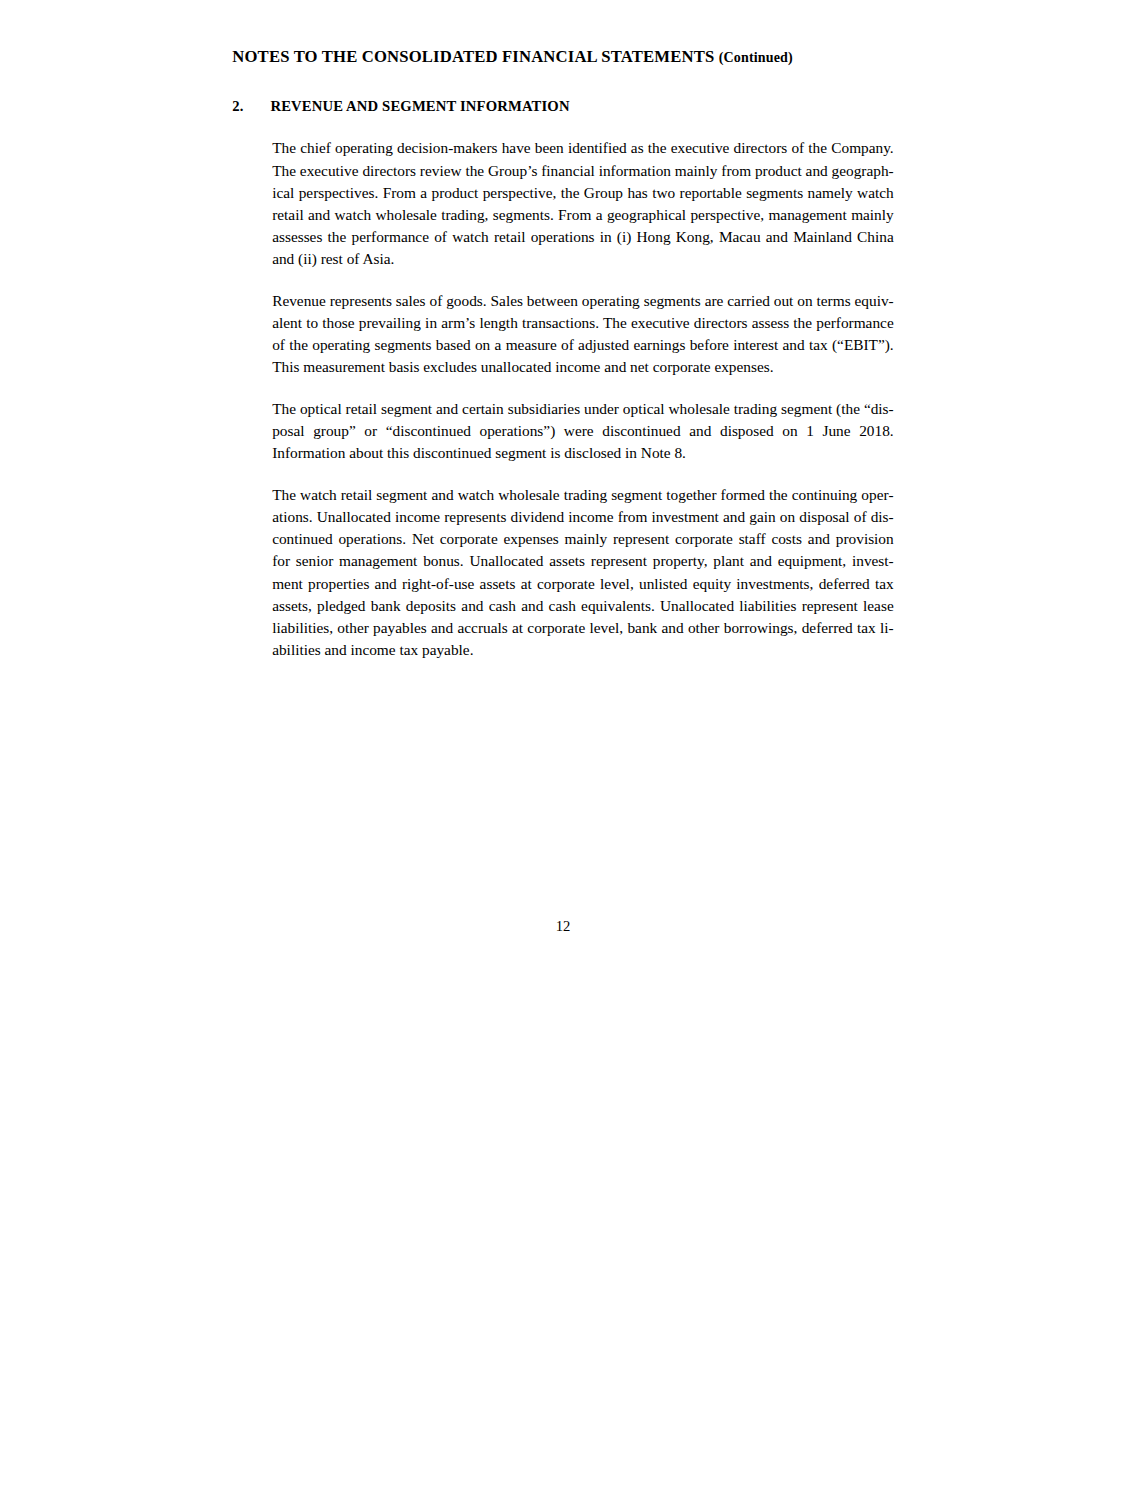NOTES TO THE CONSOLIDATED FINANCIAL STATEMENTS (Continued)
2.
REVENUE AND SEGMENT INFORMATION
The chief operating decision-makers have been identified as the executive directors of the Company. The executive directors review the Group’s financial information mainly from product and geographical perspectives. From a product perspective, the Group has two reportable segments namely watch retail and watch wholesale trading, segments. From a geographical perspective, management mainly assesses the performance of watch retail operations in (i) Hong Kong, Macau and Mainland China and (ii) rest of Asia.
Revenue represents sales of goods. Sales between operating segments are carried out on terms equivalent to those prevailing in arm’s length transactions. The executive directors assess the performance of the operating segments based on a measure of adjusted earnings before interest and tax (“EBIT”). This measurement basis excludes unallocated income and net corporate expenses.
The optical retail segment and certain subsidiaries under optical wholesale trading segment (the “disposal group” or “discontinued operations”) were discontinued and disposed on 1 June 2018. Information about this discontinued segment is disclosed in Note 8.
The watch retail segment and watch wholesale trading segment together formed the continuing operations. Unallocated income represents dividend income from investment and gain on disposal of discontinued operations. Net corporate expenses mainly represent corporate staff costs and provision for senior management bonus. Unallocated assets represent property, plant and equipment, investment properties and right-of-use assets at corporate level, unlisted equity investments, deferred tax assets, pledged bank deposits and cash and cash equivalents. Unallocated liabilities represent lease liabilities, other payables and accruals at corporate level, bank and other borrowings, deferred tax liabilities and income tax payable.
12